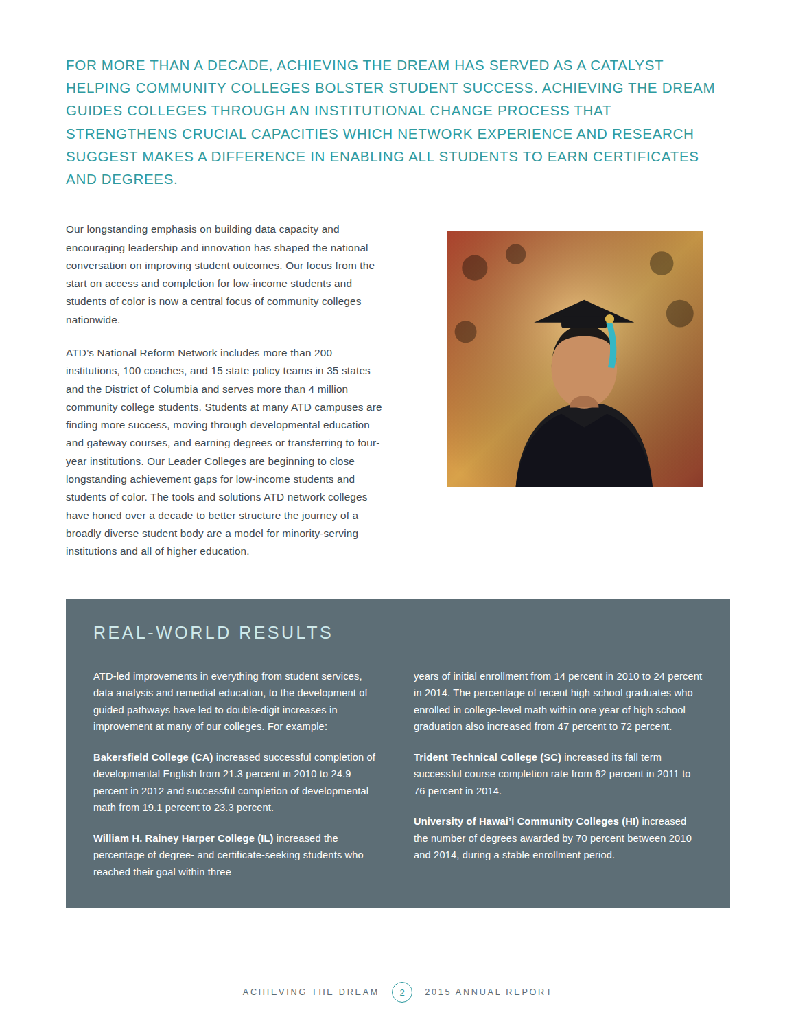For more than a decade, Achieving the Dream has served as a catalyst helping community colleges bolster student success. Achieving the Dream guides colleges through an institutional change process that strengthens crucial capacities which network experience and research suggest makes a difference in enabling all students to earn certificates and degrees.
Our longstanding emphasis on building data capacity and encouraging leadership and innovation has shaped the national conversation on improving student outcomes. Our focus from the start on access and completion for low-income students and students of color is now a central focus of community colleges nationwide.
ATD’s National Reform Network includes more than 200 institutions, 100 coaches, and 15 state policy teams in 35 states and the District of Columbia and serves more than 4 million community college students. Students at many ATD campuses are finding more success, moving through developmental education and gateway courses, and earning degrees or transferring to four-year institutions. Our Leader Colleges are beginning to close longstanding achievement gaps for low-income students and students of color. The tools and solutions ATD network colleges have honed over a decade to better structure the journey of a broadly diverse student body are a model for minority-serving institutions and all of higher education.
Real-World Results
ATD-led improvements in everything from student services, data analysis and remedial education, to the development of guided pathways have led to double-digit increases in improvement at many of our colleges. For example:
Bakersfield College (CA) increased successful completion of developmental English from 21.3 percent in 2010 to 24.9 percent in 2012 and successful completion of developmental math from 19.1 percent to 23.3 percent.
William H. Rainey Harper College (IL) increased the percentage of degree- and certificate-seeking students who reached their goal within three
years of initial enrollment from 14 percent in 2010 to 24 percent in 2014. The percentage of recent high school graduates who enrolled in college-level math within one year of high school graduation also increased from 47 percent to 72 percent.
Trident Technical College (SC) increased its fall term successful course completion rate from 62 percent in 2011 to 76 percent in 2014.
University of Hawai’i Community Colleges (HI) increased the number of degrees awarded by 70 percent between 2010 and 2014, during a stable enrollment period.
Achieving the Dream 2 2015 Annual Report